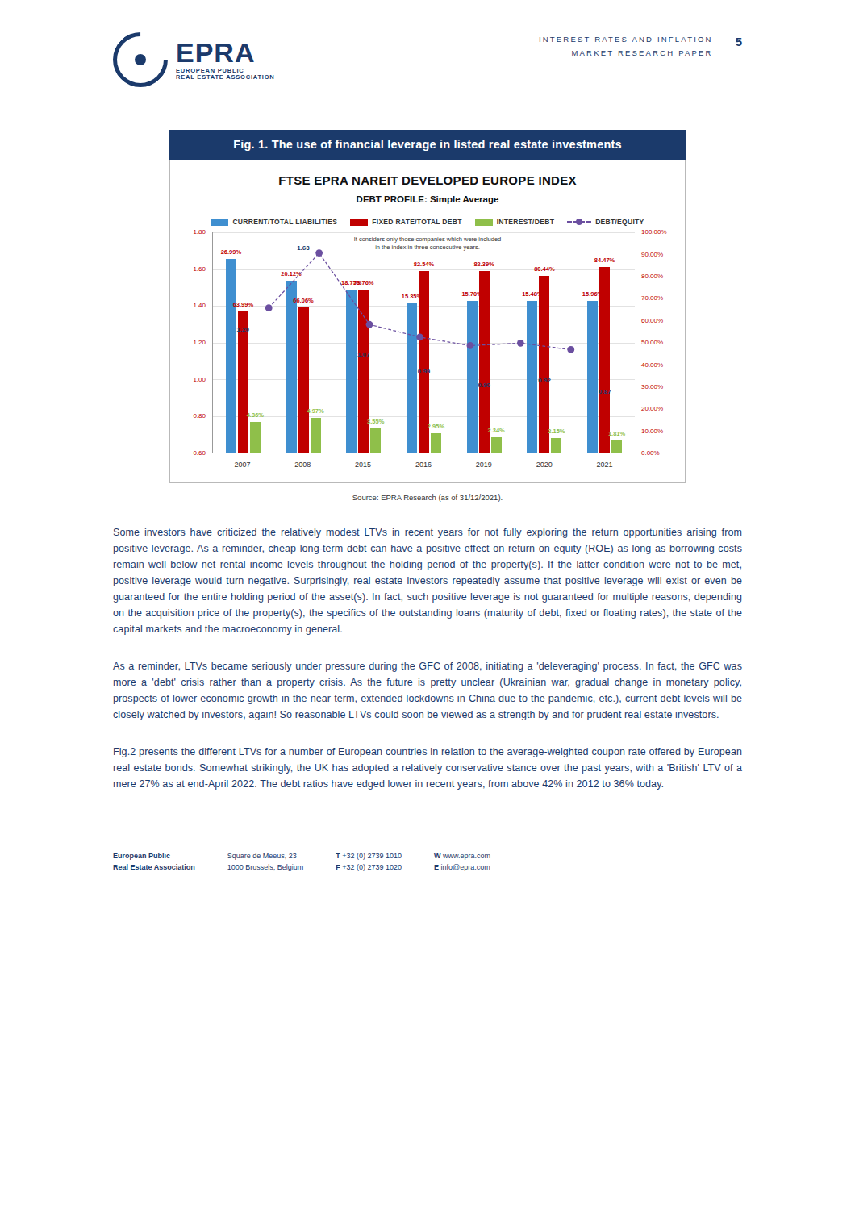EPRA
European Public
Real Estate Association
Interest Rates and Inflation
Market Research Paper
5
Fig. 1. The use of financial leverage in listed real estate investments
FTSE EPRA NAREIT DEVELOPED EUROPE INDEX
DEBT PROFILE: Simple Average
CURRENT/TOTAL LIABILITIES
FIXED RATE/TOTAL DEBT
INTEREST/DEBT
DEBT/EQUITY
It considers only those companies which were included
in the index in three consecutive years.
1.80 1.60 1.40 1.20 1.00 0.80 0.60
100.00% 90.00% 80.00% 70.00% 60.00% 50.00% 40.00% 30.00% 20.00% 10.00% 0.00%
26.99%
63.99%
4.36%
20.12%
66.06%
4.97%
18.75%
73.76%
3.55%
15.35%
82.54%
2.95%
15.70%
82.39%
2.34%
15.48%
80.44%
2.15%
15.96%
84.47%
1.81%
1.20 1.63 1.07 0.99 0.90 0.92 0.87
2007
2008
2015
2016
2019
2020
2021
Source: EPRA Research (as of 31/12/2021).
Some investors have criticized the relatively modest LTVs in recent years for not fully exploring the return opportunities arising from positive leverage. As a reminder, cheap long-term debt can have a positive effect on return on equity (ROE) as long as borrowing costs remain well below net rental income levels throughout the holding period of the property(s). If the latter condition were not to be met, positive leverage would turn negative. Surprisingly, real estate investors repeatedly assume that positive leverage will exist or even be guaranteed for the entire holding period of the asset(s). In fact, such positive leverage is not guaranteed for multiple reasons, depending on the acquisition price of the property(s), the specifics of the outstanding loans (maturity of debt, fixed or floating rates), the state of the capital markets and the macroeconomy in general.
As a reminder, LTVs became seriously under pressure during the GFC of 2008, initiating a 'deleveraging' process. In fact, the GFC was more a 'debt' crisis rather than a property crisis. As the future is pretty unclear (Ukrainian war, gradual change in monetary policy, prospects of lower economic growth in the near term, extended lockdowns in China due to the pandemic, etc.), current debt levels will be closely watched by investors, again! So reasonable LTVs could soon be viewed as a strength by and for prudent real estate investors.
Fig.2 presents the different LTVs for a number of European countries in relation to the average-weighted coupon rate offered by European real estate bonds. Somewhat strikingly, the UK has adopted a relatively conservative stance over the past years, with a 'British' LTV of a mere 27% as at end-April 2022. The debt ratios have edged lower in recent years, from above 42% in 2012 to 36% today.
European Public
Real Estate Association
Square de Meeus, 23
1000 Brussels, Belgium
T +32 (0) 2739 1010
F +32 (0) 2739 1020
W www.epra.com
E info@epra.com